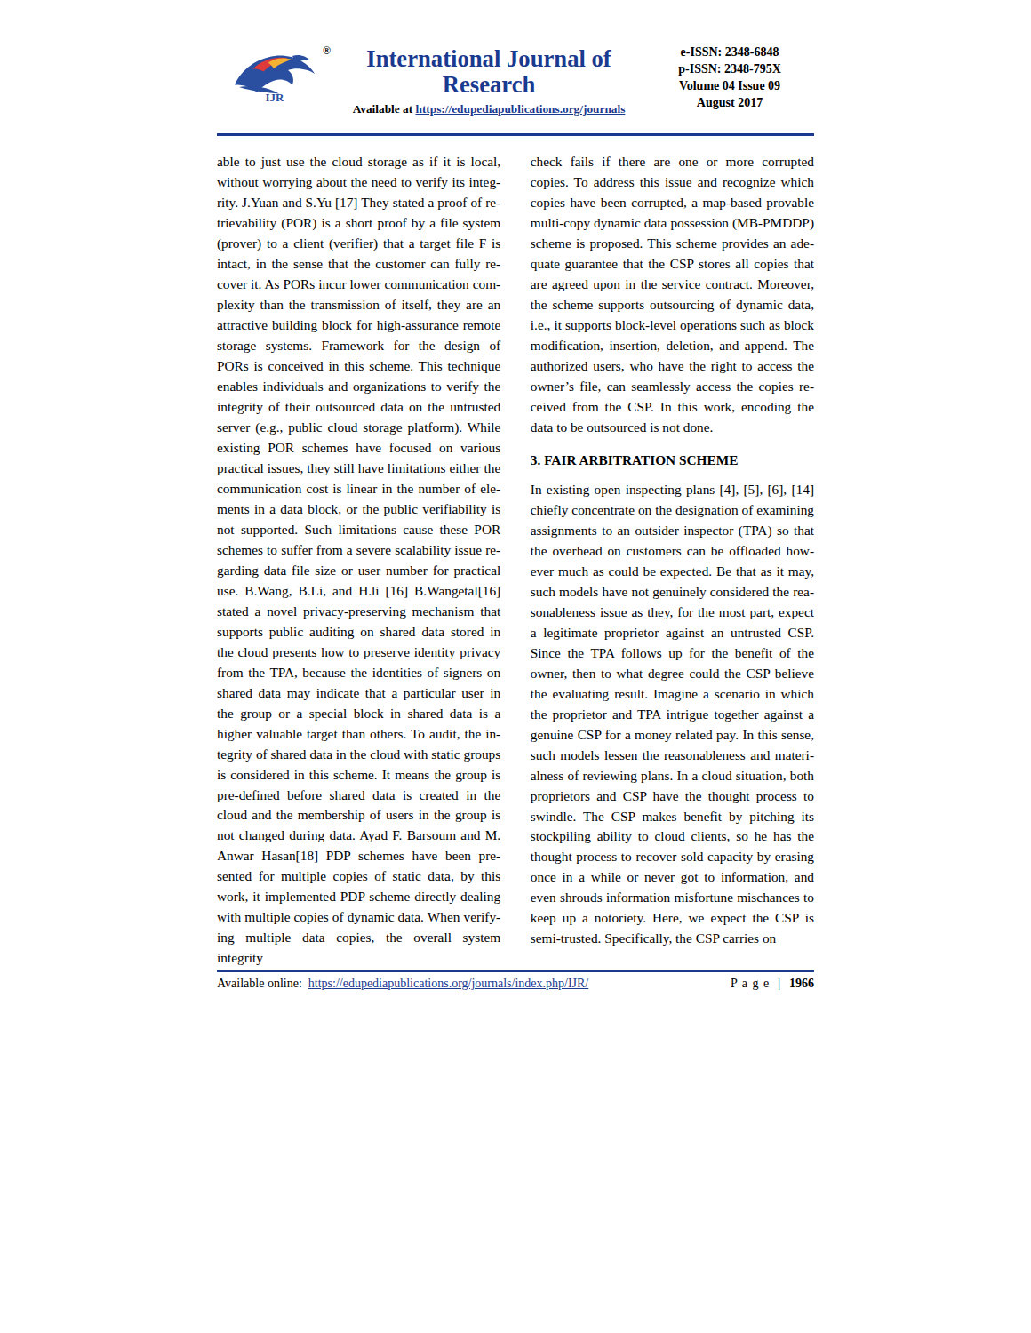® IJR
International Journal of Research
Available at https://edupediapublications.org/journals
e-ISSN: 2348-6848
p-ISSN: 2348-795X
Volume 04 Issue 09
August 2017
able to just use the cloud storage as if it is local, without worrying about the need to verify its integrity. J.Yuan and S.Yu [17] They stated a proof of retrievability (POR) is a short proof by a file system (prover) to a client (verifier) that a target file F is intact, in the sense that the customer can fully recover it. As PORs incur lower communication complexity than the transmission of itself, they are an attractive building block for high-assurance remote storage systems. Framework for the design of PORs is conceived in this scheme. This technique enables individuals and organizations to verify the integrity of their outsourced data on the untrusted server (e.g., public cloud storage platform). While existing POR schemes have focused on various practical issues, they still have limitations either the communication cost is linear in the number of elements in a data block, or the public verifiability is not supported. Such limitations cause these POR schemes to suffer from a severe scalability issue regarding data file size or user number for practical use. B.Wang, B.Li, and H.li [16] B.Wangetal[16] stated a novel privacy-preserving mechanism that supports public auditing on shared data stored in the cloud presents how to preserve identity privacy from the TPA, because the identities of signers on shared data may indicate that a particular user in the group or a special block in shared data is a higher valuable target than others. To audit, the integrity of shared data in the cloud with static groups is considered in this scheme. It means the group is pre-defined before shared data is created in the cloud and the membership of users in the group is not changed during data. Ayad F. Barsoum and M. Anwar Hasan[18] PDP schemes have been presented for multiple copies of static data, by this work, it implemented PDP scheme directly dealing with multiple copies of dynamic data. When verifying multiple data copies, the overall system integrity
check fails if there are one or more corrupted copies. To address this issue and recognize which copies have been corrupted, a map-based provable multi-copy dynamic data possession (MB-PMDDP) scheme is proposed. This scheme provides an adequate guarantee that the CSP stores all copies that are agreed upon in the service contract. Moreover, the scheme supports outsourcing of dynamic data, i.e., it supports block-level operations such as block modification, insertion, deletion, and append. The authorized users, who have the right to access the owner’s file, can seamlessly access the copies received from the CSP. In this work, encoding the data to be outsourced is not done.
3. FAIR ARBITRATION SCHEME
In existing open inspecting plans [4], [5], [6], [14] chiefly concentrate on the designation of examining assignments to an outsider inspector (TPA) so that the overhead on customers can be offloaded however much as could be expected. Be that as it may, such models have not genuinely considered the reasonableness issue as they, for the most part, expect a legitimate proprietor against an untrusted CSP. Since the TPA follows up for the benefit of the owner, then to what degree could the CSP believe the evaluating result. Imagine a scenario in which the proprietor and TPA intrigue together against a genuine CSP for a money related pay. In this sense, such models lessen the reasonableness and materialness of reviewing plans. In a cloud situation, both proprietors and CSP have the thought process to swindle. The CSP makes benefit by pitching its stockpiling ability to cloud clients, so he has the thought process to recover sold capacity by erasing once in a while or never got to information, and even shrouds information misfortune mischances to keep up a notoriety. Here, we expect the CSP is semi-trusted. Specifically, the CSP carries on
Available online: https://edupediapublications.org/journals/index.php/IJR/ P a g e | 1966